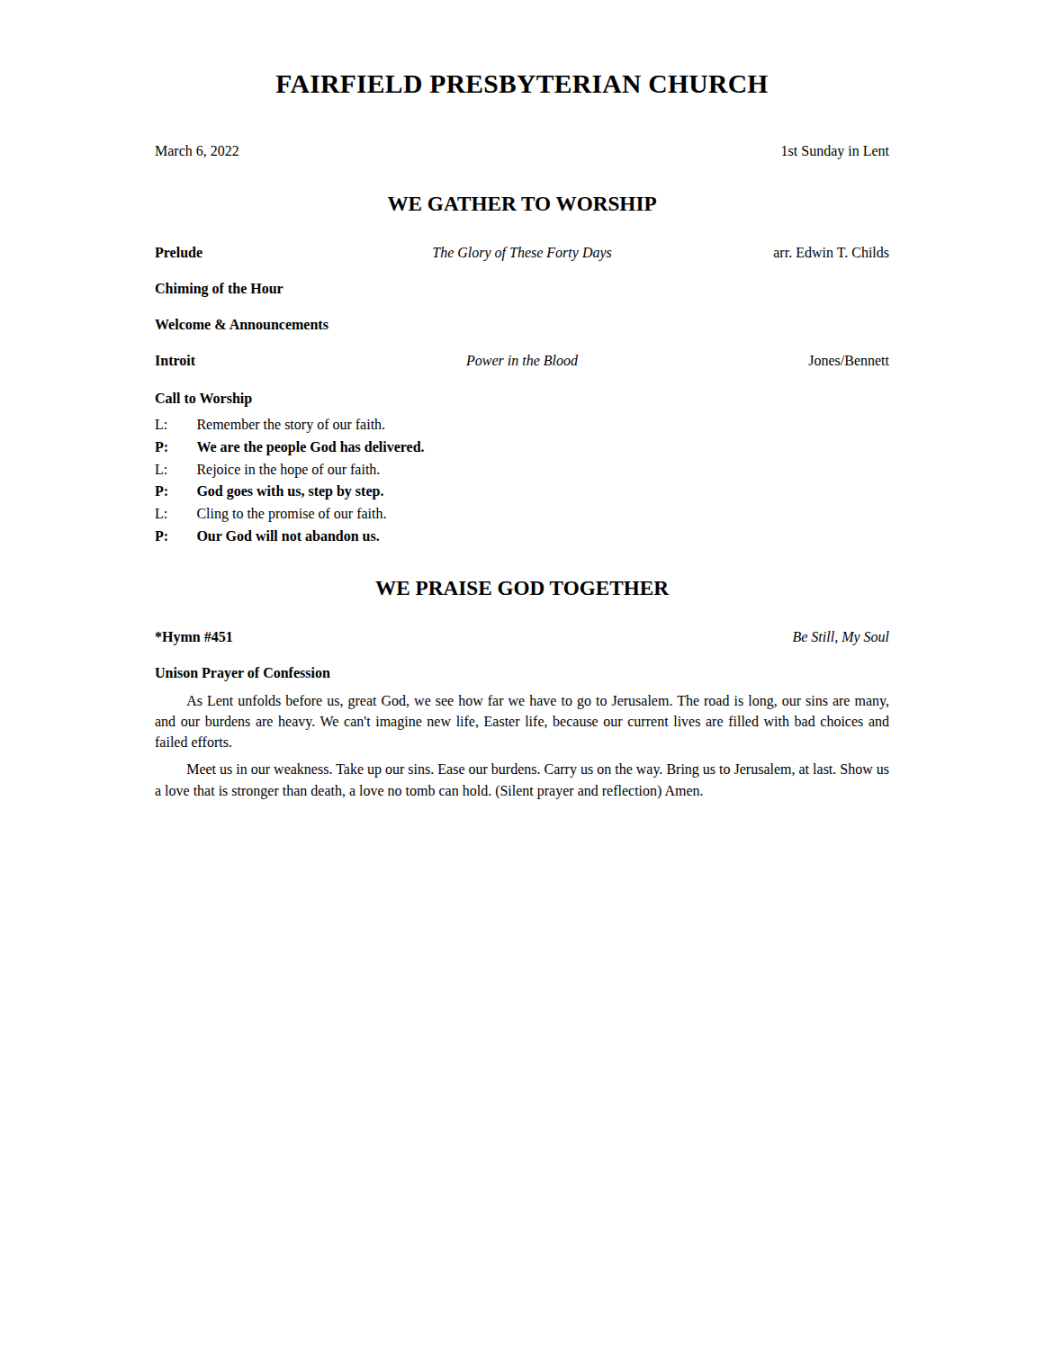FAIRFIELD PRESBYTERIAN CHURCH
March 6, 2022 1st Sunday in Lent
WE GATHER TO WORSHIP
Prelude The Glory of These Forty Days arr. Edwin T. Childs
Chiming of the Hour
Welcome & Announcements
Introit Power in the Blood Jones/Bennett
Call to Worship
L:
Remember the story of our faith.
P:
We are the people God has delivered.
L:
Rejoice in the hope of our faith.
P:
God goes with us, step by step.
L:
Cling to the promise of our faith.
P:
Our God will not abandon us.
WE PRAISE GOD TOGETHER
*Hymn #451 Be Still, My Soul
Unison Prayer of Confession
As Lent unfolds before us, great God, we see how far we have to go to Jerusalem. The road is long, our sins are many, and our burdens are heavy. We can't imagine new life, Easter life, because our current lives are filled with bad choices and failed efforts.
Meet us in our weakness. Take up our sins. Ease our burdens. Carry us on the way. Bring us to Jerusalem, at last. Show us a love that is stronger than death, a love no tomb can hold. (Silent prayer and reflection) Amen.